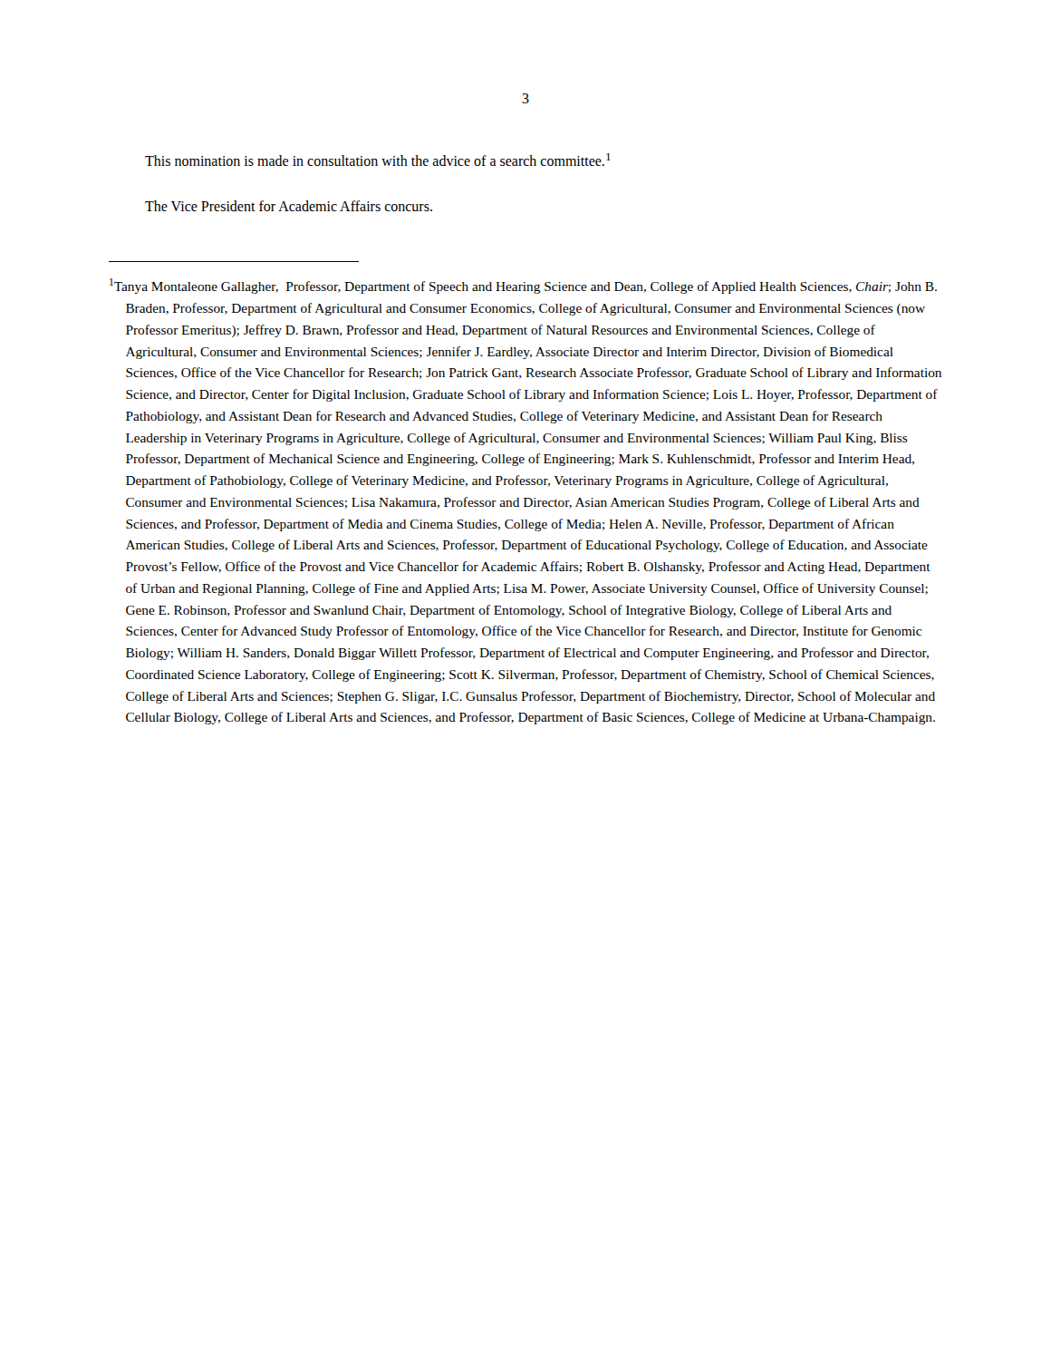3
This nomination is made in consultation with the advice of a search committee.1
The Vice President for Academic Affairs concurs.
1Tanya Montaleone Gallagher, Professor, Department of Speech and Hearing Science and Dean, College of Applied Health Sciences, Chair; John B. Braden, Professor, Department of Agricultural and Consumer Economics, College of Agricultural, Consumer and Environmental Sciences (now Professor Emeritus); Jeffrey D. Brawn, Professor and Head, Department of Natural Resources and Environmental Sciences, College of Agricultural, Consumer and Environmental Sciences; Jennifer J. Eardley, Associate Director and Interim Director, Division of Biomedical Sciences, Office of the Vice Chancellor for Research; Jon Patrick Gant, Research Associate Professor, Graduate School of Library and Information Science, and Director, Center for Digital Inclusion, Graduate School of Library and Information Science; Lois L. Hoyer, Professor, Department of Pathobiology, and Assistant Dean for Research and Advanced Studies, College of Veterinary Medicine, and Assistant Dean for Research Leadership in Veterinary Programs in Agriculture, College of Agricultural, Consumer and Environmental Sciences; William Paul King, Bliss Professor, Department of Mechanical Science and Engineering, College of Engineering; Mark S. Kuhlenschmidt, Professor and Interim Head, Department of Pathobiology, College of Veterinary Medicine, and Professor, Veterinary Programs in Agriculture, College of Agricultural, Consumer and Environmental Sciences; Lisa Nakamura, Professor and Director, Asian American Studies Program, College of Liberal Arts and Sciences, and Professor, Department of Media and Cinema Studies, College of Media; Helen A. Neville, Professor, Department of African American Studies, College of Liberal Arts and Sciences, Professor, Department of Educational Psychology, College of Education, and Associate Provost’s Fellow, Office of the Provost and Vice Chancellor for Academic Affairs; Robert B. Olshansky, Professor and Acting Head, Department of Urban and Regional Planning, College of Fine and Applied Arts; Lisa M. Power, Associate University Counsel, Office of University Counsel; Gene E. Robinson, Professor and Swanlund Chair, Department of Entomology, School of Integrative Biology, College of Liberal Arts and Sciences, Center for Advanced Study Professor of Entomology, Office of the Vice Chancellor for Research, and Director, Institute for Genomic Biology; William H. Sanders, Donald Biggar Willett Professor, Department of Electrical and Computer Engineering, and Professor and Director, Coordinated Science Laboratory, College of Engineering; Scott K. Silverman, Professor, Department of Chemistry, School of Chemical Sciences, College of Liberal Arts and Sciences; Stephen G. Sligar, I.C. Gunsalus Professor, Department of Biochemistry, Director, School of Molecular and Cellular Biology, College of Liberal Arts and Sciences, and Professor, Department of Basic Sciences, College of Medicine at Urbana-Champaign.